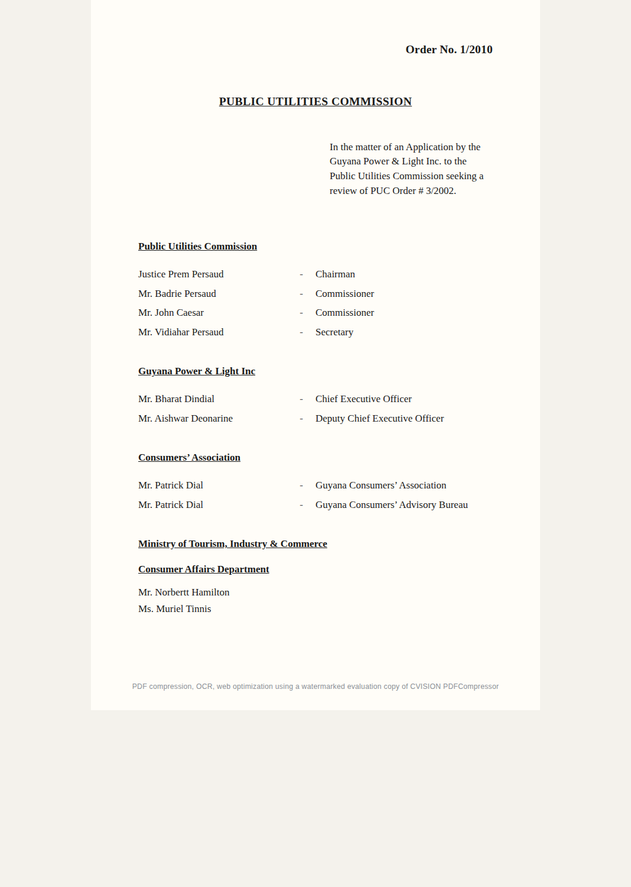Order No. 1/2010
PUBLIC UTILITIES COMMISSION
In the matter of an Application by the Guyana Power & Light Inc. to the Public Utilities Commission seeking a review of PUC Order # 3/2002.
Public Utilities Commission
| Justice Prem Persaud | - | Chairman |
| Mr. Badrie Persaud | - | Commissioner |
| Mr. John Caesar | - | Commissioner |
| Mr. Vidiahar Persaud | - | Secretary |
Guyana Power & Light Inc
| Mr. Bharat Dindial | - | Chief Executive Officer |
| Mr. Aishwar Deonarine | - | Deputy Chief Executive Officer |
Consumers’ Association
| Mr. Patrick Dial | - | Guyana Consumers’ Association |
| Mr. Patrick Dial | - | Guyana Consumers’ Advisory Bureau |
Ministry of Tourism, Industry & Commerce
Consumer Affairs Department
Mr. Norbertt Hamilton
Ms. Muriel Tinnis
PDF compression, OCR, web optimization using a watermarked evaluation copy of CVISION PDFCompressor